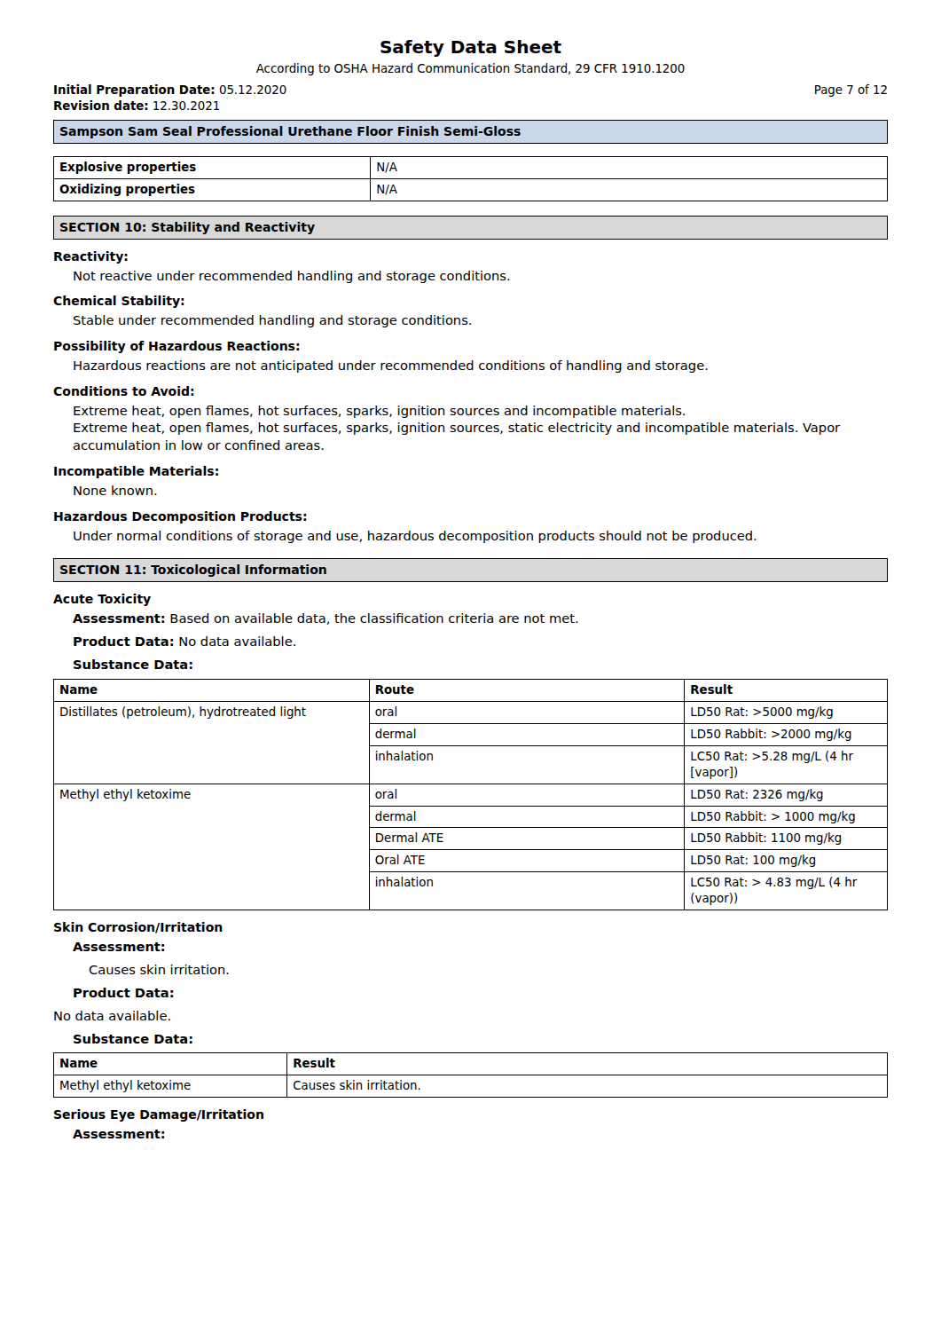Safety Data Sheet
According to OSHA Hazard Communication Standard, 29 CFR 1910.1200
Initial Preparation Date: 05.12.2020
Revision date: 12.30.2021
Page 7 of 12
Sampson Sam Seal Professional Urethane Floor Finish Semi-Gloss
| Explosive properties | N/A |
| Oxidizing properties | N/A |
SECTION 10: Stability and Reactivity
Reactivity:
Not reactive under recommended handling and storage conditions.
Chemical Stability:
Stable under recommended handling and storage conditions.
Possibility of Hazardous Reactions:
Hazardous reactions are not anticipated under recommended conditions of handling and storage.
Conditions to Avoid:
Extreme heat, open flames, hot surfaces, sparks, ignition sources and incompatible materials.
Extreme heat, open flames, hot surfaces, sparks, ignition sources, static electricity and incompatible materials. Vapor accumulation in low or confined areas.
Incompatible Materials:
None known.
Hazardous Decomposition Products:
Under normal conditions of storage and use, hazardous decomposition products should not be produced.
SECTION 11: Toxicological Information
Acute Toxicity
Assessment: Based on available data, the classification criteria are not met.
Product Data: No data available.
Substance Data:
| Name | Route | Result |
| --- | --- | --- |
| Distillates (petroleum), hydrotreated light | oral | LD50 Rat: >5000 mg/kg |
| dermal | LD50 Rabbit: >2000 mg/kg |
| inhalation | LC50 Rat: >5.28 mg/L (4 hr [vapor]) |
| Methyl ethyl ketoxime | oral | LD50 Rat: 2326 mg/kg |
| dermal | LD50 Rabbit: > 1000 mg/kg |
| Dermal ATE | LD50 Rabbit: 1100 mg/kg |
| Oral ATE | LD50 Rat: 100 mg/kg |
| inhalation | LC50 Rat: > 4.83 mg/L (4 hr (vapor)) |
Skin Corrosion/Irritation
Assessment:
Causes skin irritation.
Product Data:
No data available.
Substance Data:
| Name | Result |
| --- | --- |
| Methyl ethyl ketoxime | Causes skin irritation. |
Serious Eye Damage/Irritation
Assessment: